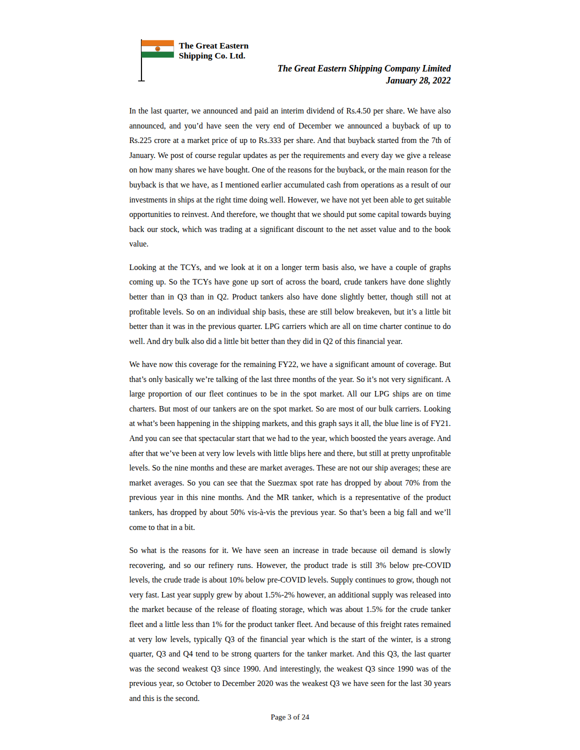GE The Great Eastern Shipping Co. Ltd.
The Great Eastern Shipping Company Limited
January 28, 2022
In the last quarter, we announced and paid an interim dividend of Rs.4.50 per share. We have also announced, and you’d have seen the very end of December we announced a buyback of up to Rs.225 crore at a market price of up to Rs.333 per share. And that buyback started from the 7th of January. We post of course regular updates as per the requirements and every day we give a release on how many shares we have bought. One of the reasons for the buyback, or the main reason for the buyback is that we have, as I mentioned earlier accumulated cash from operations as a result of our investments in ships at the right time doing well. However, we have not yet been able to get suitable opportunities to reinvest. And therefore, we thought that we should put some capital towards buying back our stock, which was trading at a significant discount to the net asset value and to the book value.
Looking at the TCYs, and we look at it on a longer term basis also, we have a couple of graphs coming up. So the TCYs have gone up sort of across the board, crude tankers have done slightly better than in Q3 than in Q2. Product tankers also have done slightly better, though still not at profitable levels. So on an individual ship basis, these are still below breakeven, but it’s a little bit better than it was in the previous quarter. LPG carriers which are all on time charter continue to do well. And dry bulk also did a little bit better than they did in Q2 of this financial year.
We have now this coverage for the remaining FY22, we have a significant amount of coverage. But that’s only basically we’re talking of the last three months of the year. So it’s not very significant. A large proportion of our fleet continues to be in the spot market. All our LPG ships are on time charters. But most of our tankers are on the spot market. So are most of our bulk carriers. Looking at what’s been happening in the shipping markets, and this graph says it all, the blue line is of FY21. And you can see that spectacular start that we had to the year, which boosted the years average. And after that we’ve been at very low levels with little blips here and there, but still at pretty unprofitable levels. So the nine months and these are market averages. These are not our ship averages; these are market averages. So you can see that the Suezmax spot rate has dropped by about 70% from the previous year in this nine months. And the MR tanker, which is a representative of the product tankers, has dropped by about 50% vis-à-vis the previous year. So that’s been a big fall and we’ll come to that in a bit.
So what is the reasons for it. We have seen an increase in trade because oil demand is slowly recovering, and so our refinery runs. However, the product trade is still 3% below pre-COVID levels, the crude trade is about 10% below pre-COVID levels. Supply continues to grow, though not very fast. Last year supply grew by about 1.5%-2% however, an additional supply was released into the market because of the release of floating storage, which was about 1.5% for the crude tanker fleet and a little less than 1% for the product tanker fleet. And because of this freight rates remained at very low levels, typically Q3 of the financial year which is the start of the winter, is a strong quarter, Q3 and Q4 tend to be strong quarters for the tanker market. And this Q3, the last quarter was the second weakest Q3 since 1990. And interestingly, the weakest Q3 since 1990 was of the previous year, so October to December 2020 was the weakest Q3 we have seen for the last 30 years and this is the second.
Page 3 of 24